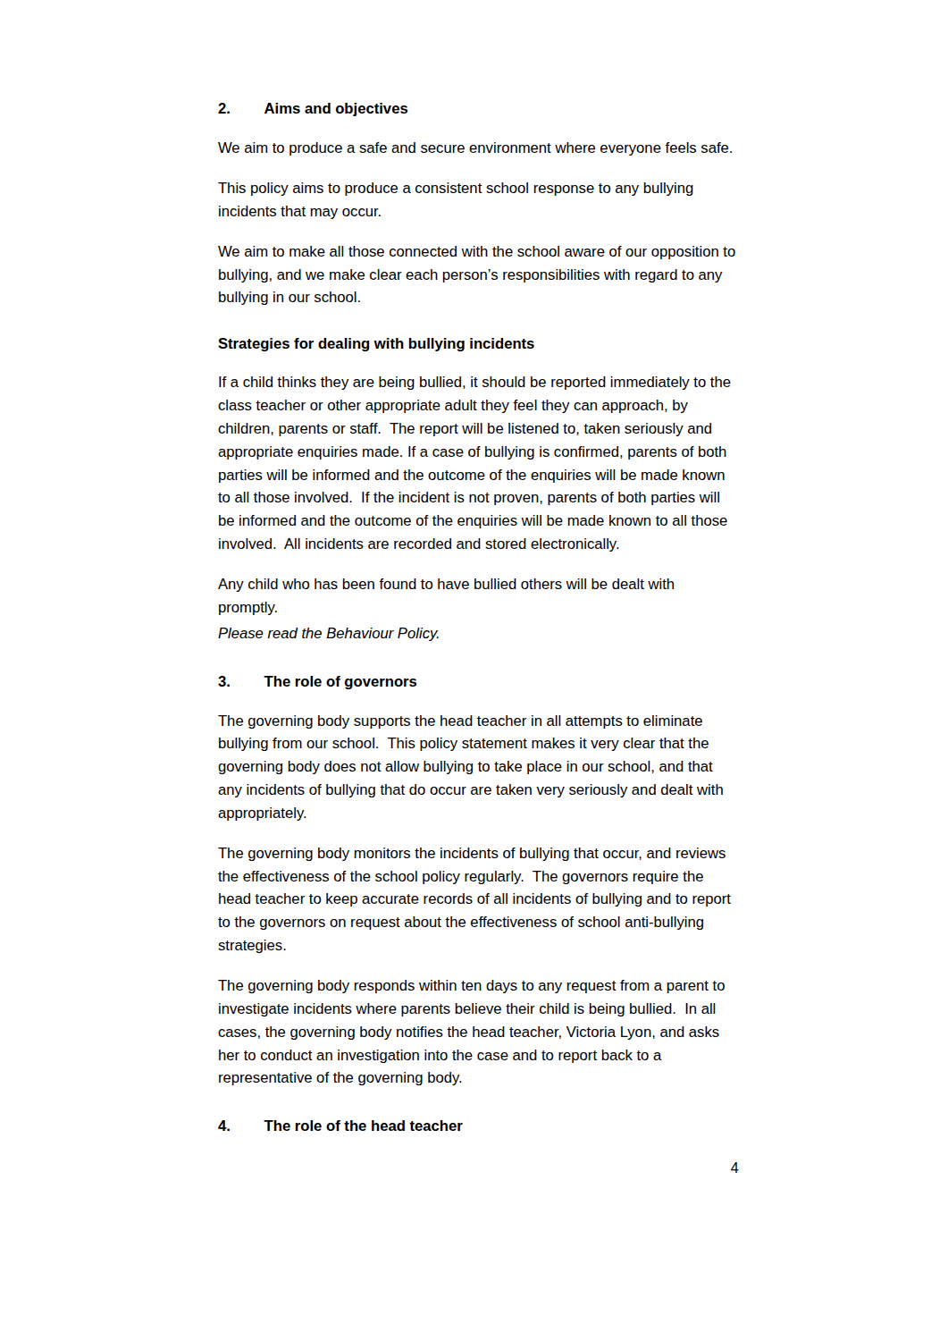2. Aims and objectives
We aim to produce a safe and secure environment where everyone feels safe.
This policy aims to produce a consistent school response to any bullying incidents that may occur.
We aim to make all those connected with the school aware of our opposition to bullying, and we make clear each person’s responsibilities with regard to any bullying in our school.
Strategies for dealing with bullying incidents
If a child thinks they are being bullied, it should be reported immediately to the class teacher or other appropriate adult they feel they can approach, by children, parents or staff. The report will be listened to, taken seriously and appropriate enquiries made. If a case of bullying is confirmed, parents of both parties will be informed and the outcome of the enquiries will be made known to all those involved. If the incident is not proven, parents of both parties will be informed and the outcome of the enquiries will be made known to all those involved. All incidents are recorded and stored electronically.
Any child who has been found to have bullied others will be dealt with promptly.
Please read the Behaviour Policy.
3. The role of governors
The governing body supports the head teacher in all attempts to eliminate bullying from our school. This policy statement makes it very clear that the governing body does not allow bullying to take place in our school, and that any incidents of bullying that do occur are taken very seriously and dealt with appropriately.
The governing body monitors the incidents of bullying that occur, and reviews the effectiveness of the school policy regularly. The governors require the head teacher to keep accurate records of all incidents of bullying and to report to the governors on request about the effectiveness of school anti-bullying strategies.
The governing body responds within ten days to any request from a parent to investigate incidents where parents believe their child is being bullied. In all cases, the governing body notifies the head teacher, Victoria Lyon, and asks her to conduct an investigation into the case and to report back to a representative of the governing body.
4. The role of the head teacher
4